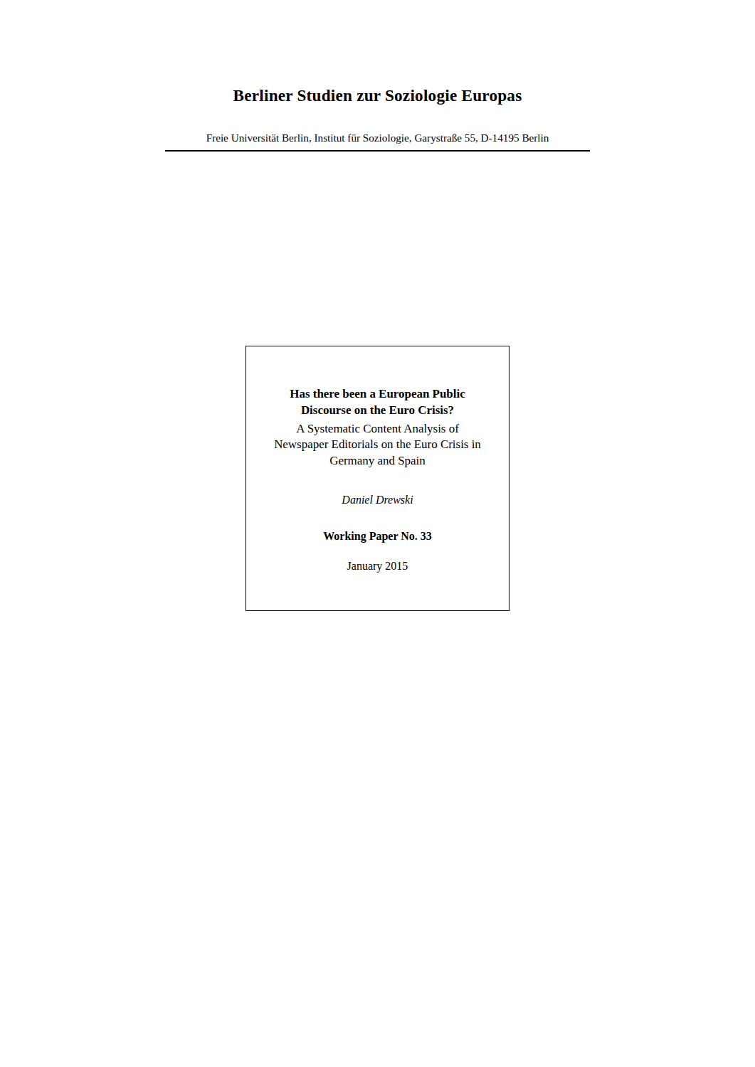Berliner Studien zur Soziologie Europas
Freie Universität Berlin, Institut für Soziologie, Garystraße 55, D-14195 Berlin
Has there been a European Public Discourse on the Euro Crisis?
A Systematic Content Analysis of Newspaper Editorials on the Euro Crisis in Germany and Spain
Daniel Drewski
Working Paper No. 33
January 2015